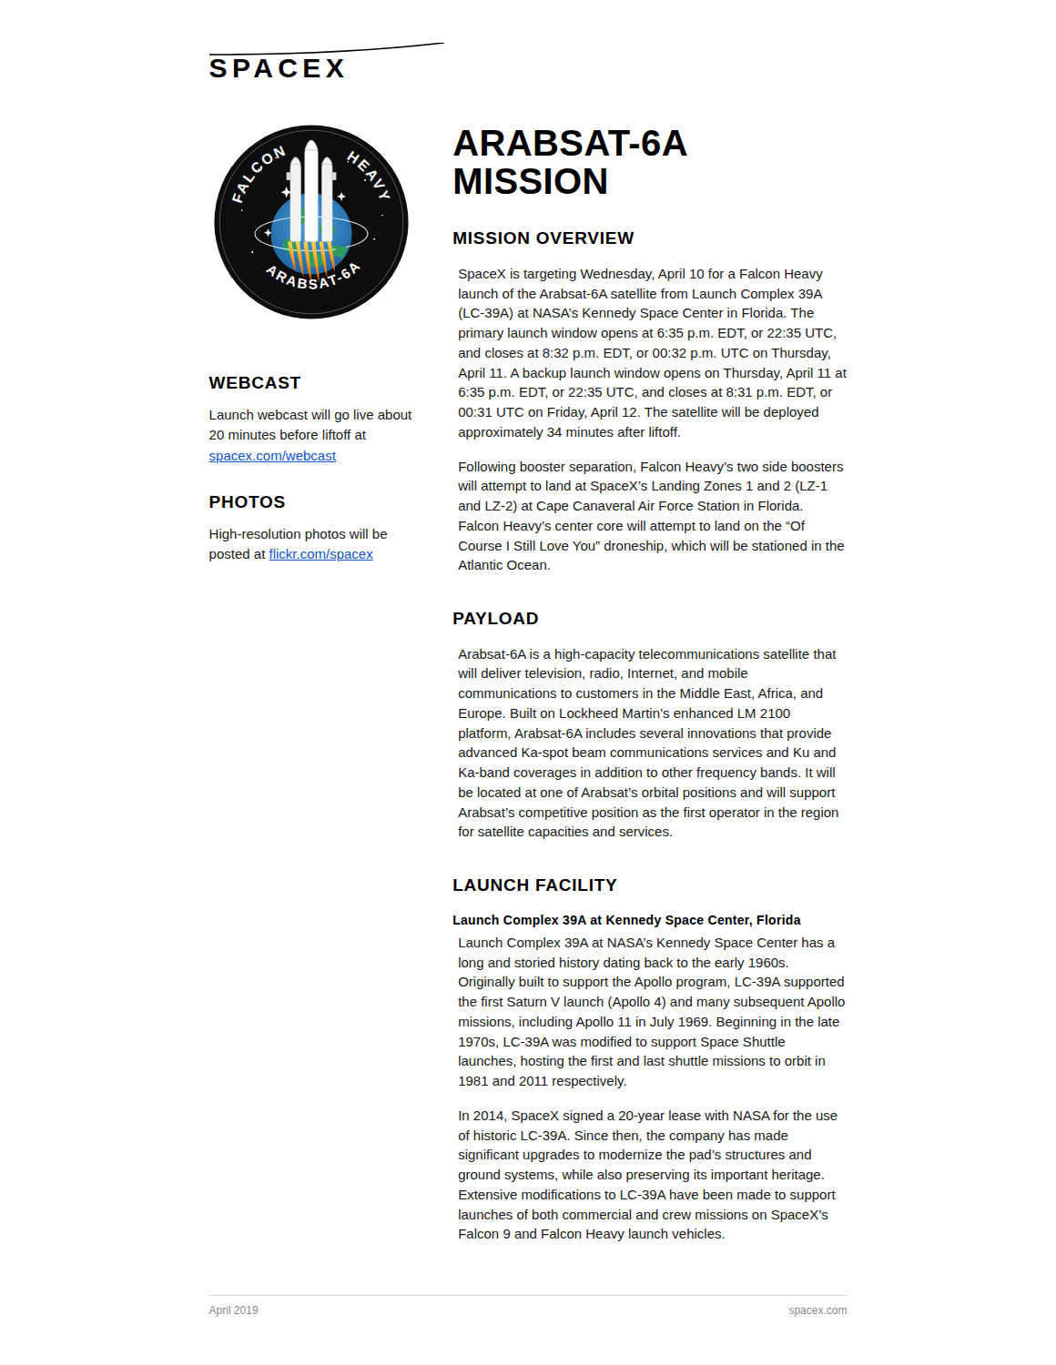SPACEX
FALCON HEAVY ARABSAT-6A
WEBCAST
Launch webcast will go live about 20 minutes before liftoff at spacex.com/webcast
PHOTOS
High-resolution photos will be posted at flickr.com/spacex
ARABSAT-6A MISSION
MISSION OVERVIEW
SpaceX is targeting Wednesday, April 10 for a Falcon Heavy launch of the Arabsat-6A satellite from Launch Complex 39A (LC-39A) at NASA’s Kennedy Space Center in Florida. The primary launch window opens at 6:35 p.m. EDT, or 22:35 UTC, and closes at 8:32 p.m. EDT, or 00:32 p.m. UTC on Thursday, April 11. A backup launch window opens on Thursday, April 11 at 6:35 p.m. EDT, or 22:35 UTC, and closes at 8:31 p.m. EDT, or 00:31 UTC on Friday, April 12. The satellite will be deployed approximately 34 minutes after liftoff.
Following booster separation, Falcon Heavy’s two side boosters will attempt to land at SpaceX’s Landing Zones 1 and 2 (LZ-1 and LZ-2) at Cape Canaveral Air Force Station in Florida. Falcon Heavy’s center core will attempt to land on the “Of Course I Still Love You” droneship, which will be stationed in the Atlantic Ocean.
PAYLOAD
Arabsat-6A is a high-capacity telecommunications satellite that will deliver television, radio, Internet, and mobile communications to customers in the Middle East, Africa, and Europe. Built on Lockheed Martin’s enhanced LM 2100 platform, Arabsat-6A includes several innovations that provide advanced Ka-spot beam communications services and Ku and Ka-band coverages in addition to other frequency bands. It will be located at one of Arabsat’s orbital positions and will support Arabsat’s competitive position as the first operator in the region for satellite capacities and services.
LAUNCH FACILITY
Launch Complex 39A at Kennedy Space Center, Florida
Launch Complex 39A at NASA’s Kennedy Space Center has a long and storied history dating back to the early 1960s. Originally built to support the Apollo program, LC-39A supported the first Saturn V launch (Apollo 4) and many subsequent Apollo missions, including Apollo 11 in July 1969. Beginning in the late 1970s, LC-39A was modified to support Space Shuttle launches, hosting the first and last shuttle missions to orbit in 1981 and 2011 respectively.
In 2014, SpaceX signed a 20-year lease with NASA for the use of historic LC-39A. Since then, the company has made significant upgrades to modernize the pad’s structures and ground systems, while also preserving its important heritage. Extensive modifications to LC-39A have been made to support launches of both commercial and crew missions on SpaceX’s Falcon 9 and Falcon Heavy launch vehicles.
April 2019 spacex.com